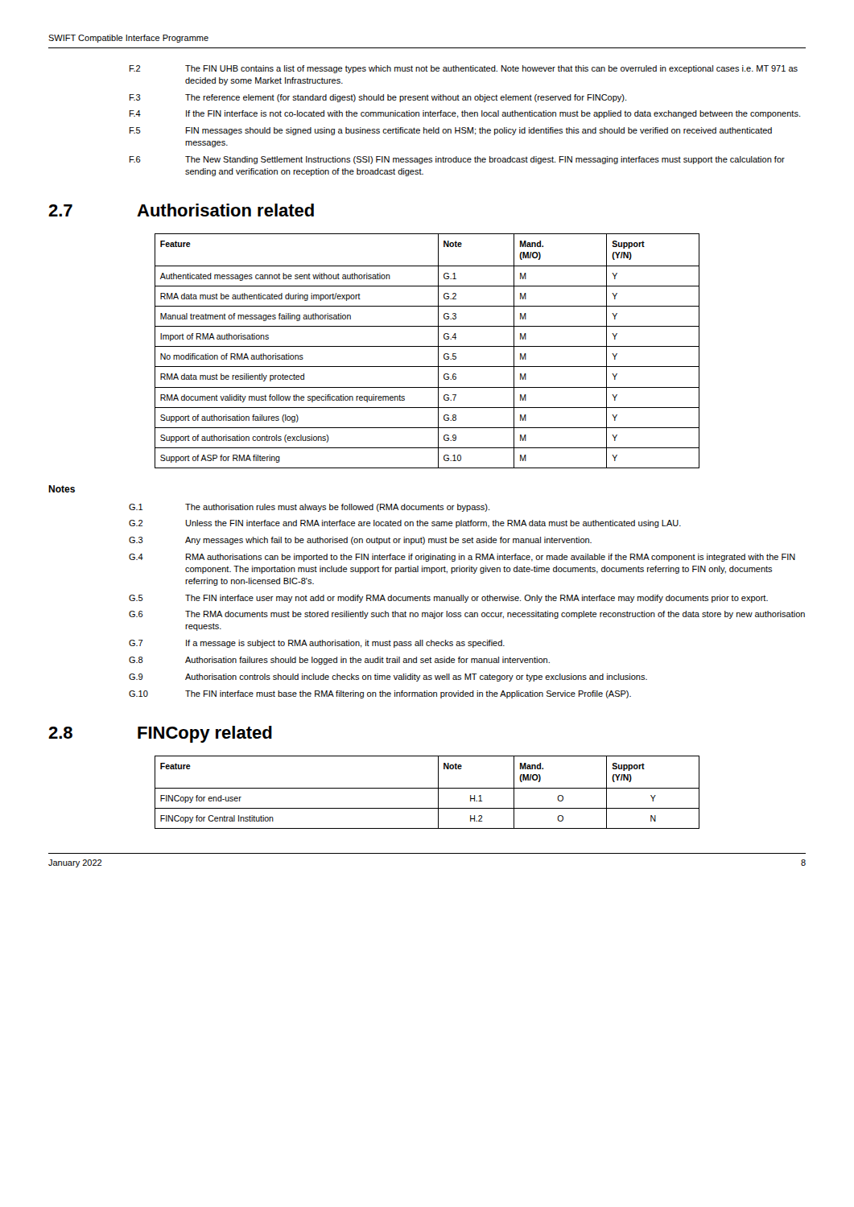SWIFT Compatible Interface Programme
F.2 The FIN UHB contains a list of message types which must not be authenticated. Note however that this can be overruled in exceptional cases i.e. MT 971 as decided by some Market Infrastructures.
F.3 The reference element (for standard digest) should be present without an object element (reserved for FINCopy).
F.4 If the FIN interface is not co-located with the communication interface, then local authentication must be applied to data exchanged between the components.
F.5 FIN messages should be signed using a business certificate held on HSM; the policy id identifies this and should be verified on received authenticated messages.
F.6 The New Standing Settlement Instructions (SSI) FIN messages introduce the broadcast digest. FIN messaging interfaces must support the calculation for sending and verification on reception of the broadcast digest.
2.7 Authorisation related
| Feature | Note | Mand. (M/O) | Support (Y/N) |
| --- | --- | --- | --- |
| Authenticated messages cannot be sent without authorisation | G.1 | M | Y |
| RMA data must be authenticated during import/export | G.2 | M | Y |
| Manual treatment of messages failing authorisation | G.3 | M | Y |
| Import of RMA authorisations | G.4 | M | Y |
| No modification of RMA authorisations | G.5 | M | Y |
| RMA data must be resiliently protected | G.6 | M | Y |
| RMA document validity must follow the specification requirements | G.7 | M | Y |
| Support of authorisation failures (log) | G.8 | M | Y |
| Support of authorisation controls (exclusions) | G.9 | M | Y |
| Support of ASP for RMA filtering | G.10 | M | Y |
Notes
G.1 The authorisation rules must always be followed (RMA documents or bypass).
G.2 Unless the FIN interface and RMA interface are located on the same platform, the RMA data must be authenticated using LAU.
G.3 Any messages which fail to be authorised (on output or input) must be set aside for manual intervention.
G.4 RMA authorisations can be imported to the FIN interface if originating in a RMA interface, or made available if the RMA component is integrated with the FIN component. The importation must include support for partial import, priority given to date-time documents, documents referring to FIN only, documents referring to non-licensed BIC-8's.
G.5 The FIN interface user may not add or modify RMA documents manually or otherwise. Only the RMA interface may modify documents prior to export.
G.6 The RMA documents must be stored resiliently such that no major loss can occur, necessitating complete reconstruction of the data store by new authorisation requests.
G.7 If a message is subject to RMA authorisation, it must pass all checks as specified.
G.8 Authorisation failures should be logged in the audit trail and set aside for manual intervention.
G.9 Authorisation controls should include checks on time validity as well as MT category or type exclusions and inclusions.
G.10 The FIN interface must base the RMA filtering on the information provided in the Application Service Profile (ASP).
2.8 FINCopy related
| Feature | Note | Mand. (M/O) | Support (Y/N) |
| --- | --- | --- | --- |
| FINCopy for end-user | H.1 | O | Y |
| FINCopy for Central Institution | H.2 | O | N |
January 2022 8